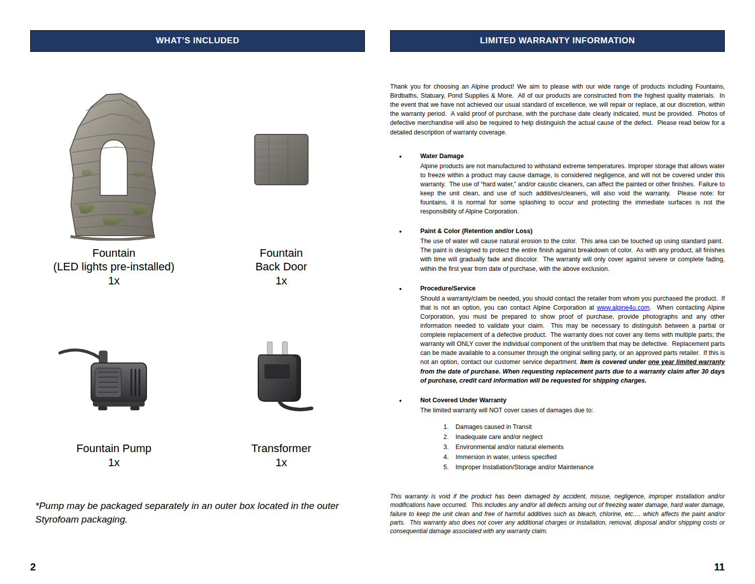WHAT’S INCLUDED
Fountain
(LED lights pre-installed)
1x
Fountain
Back Door
1x
Fountain Pump
1x
Transformer
1x
*Pump may be packaged separately in an outer box located in the outer Styrofoam packaging.
LIMITED WARRANTY INFORMATION
Thank you for choosing an Alpine product! We aim to please with our wide range of products including Fountains, Birdbaths, Statuary, Pond Supplies & More. All of our products are constructed from the highest quality materials. In the event that we have not achieved our usual standard of excellence, we will repair or replace, at our discretion, within the warranty period. A valid proof of purchase, with the purchase date clearly indicated, must be provided. Photos of defective merchandise will also be required to help distinguish the actual cause of the defect. Please read below for a detailed description of warranty coverage.
Water Damage
Alpine products are not manufactured to withstand extreme temperatures. Improper storage that allows water to freeze within a product may cause damage, is considered negligence, and will not be covered under this warranty. The use of “hard water,” and/or caustic cleaners, can affect the painted or other finishes. Failure to keep the unit clean, and use of such additives/cleaners, will also void the warranty. Please note: for fountains, it is normal for some splashing to occur and protecting the immediate surfaces is not the responsibility of Alpine Corporation.
Paint & Color (Retention and/or Loss)
The use of water will cause natural erosion to the color. This area can be touched up using standard paint. The paint is designed to protect the entire finish against breakdown of color. As with any product, all finishes with time will gradually fade and discolor. The warranty will only cover against severe or complete fading, within the first year from date of purchase, with the above exclusion.
Procedure/Service
Should a warranty/claim be needed, you should contact the retailer from whom you purchased the product. If that is not an option, you can contact Alpine Corporation at www.alpine4u.com. When contacting Alpine Corporation, you must be prepared to show proof of purchase, provide photographs and any other information needed to validate your claim. This may be necessary to distinguish between a partial or complete replacement of a defective product. The warranty does not cover any items with multiple parts; the warranty will ONLY cover the individual component of the unit/item that may be defective. Replacement parts can be made available to a consumer through the original selling party, or an approved parts retailer. If this is not an option, contact our customer service department. Item is covered under one year limited warranty from the date of purchase. When requesting replacement parts due to a warranty claim after 30 days of purchase, credit card information will be requested for shipping charges.
Not Covered Under Warranty
The limited warranty will NOT cover cases of damages due to:
Damages caused in Transit
Inadequate care and/or neglect
Environmental and/or natural elements
Immersion in water, unless specified
Improper Installation/Storage and/or Maintenance
This warranty is void if the product has been damaged by accident, misuse, negligence, improper installation and/or modifications have occurred. This includes any and/or all defects arising out of freezing water damage, hard water damage, failure to keep the unit clean and free of harmful additives such as bleach, chlorine, etc…. which affects the paint and/or parts. This warranty also does not cover any additional charges or installation, removal, disposal and/or shipping costs or consequential damage associated with any warranty claim.
2
11